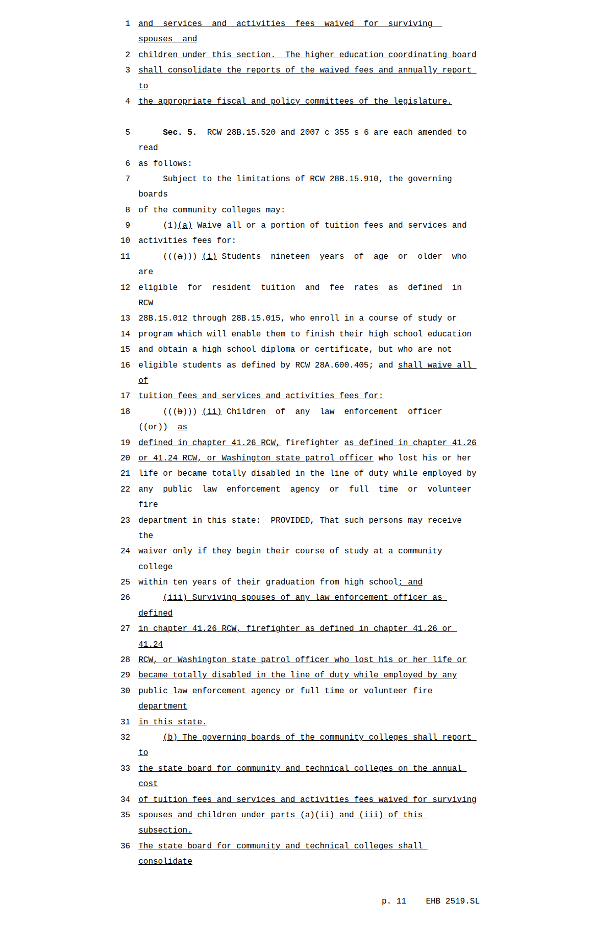1 and services and activities fees waived for surviving spouses and
2 children under this section. The higher education coordinating board
3 shall consolidate the reports of the waived fees and annually report to
4 the appropriate fiscal and policy committees of the legislature.
5 Sec. 5. RCW 28B.15.520 and 2007 c 355 s 6 are each amended to read
6as follows:
7 Subject to the limitations of RCW 28B.15.910, the governing boards
8of the community colleges may:
9 (1)(a) Waive all or a portion of tuition fees and services and
10activities fees for:
11 (((a))) (i) Students nineteen years of age or older who are
12eligible for resident tuition and fee rates as defined in RCW
1328B.15.012 through 28B.15.015, who enroll in a course of study or
14program which will enable them to finish their high school education
15and obtain a high school diploma or certificate, but who are not
16eligible students as defined by RCW 28A.600.405; and shall waive all of
17 tuition fees and services and activities fees for:
18 (((b))) (ii) Children of any law enforcement officer ((or)) as
19 defined in chapter 41.26 RCW, firefighter as defined in chapter 41.26
20 or 41.24 RCW, or Washington state patrol officer who lost his or her
21life or became totally disabled in the line of duty while employed by
22any public law enforcement agency or full time or volunteer fire
23department in this state: PROVIDED, That such persons may receive the
24waiver only if they begin their course of study at a community college
25within ten years of their graduation from high school; and
26 (iii) Surviving spouses of any law enforcement officer as defined
27 in chapter 41.26 RCW, firefighter as defined in chapter 41.26 or 41.24
28 RCW, or Washington state patrol officer who lost his or her life or
29 became totally disabled in the line of duty while employed by any
30 public law enforcement agency or full time or volunteer fire department
31 in this state.
32 (b) The governing boards of the community colleges shall report to
33 the state board for community and technical colleges on the annual cost
34 of tuition fees and services and activities fees waived for surviving
35 spouses and children under parts (a)(ii) and (iii) of this subsection.
36 The state board for community and technical colleges shall consolidate
p. 11 EHB 2519.SL